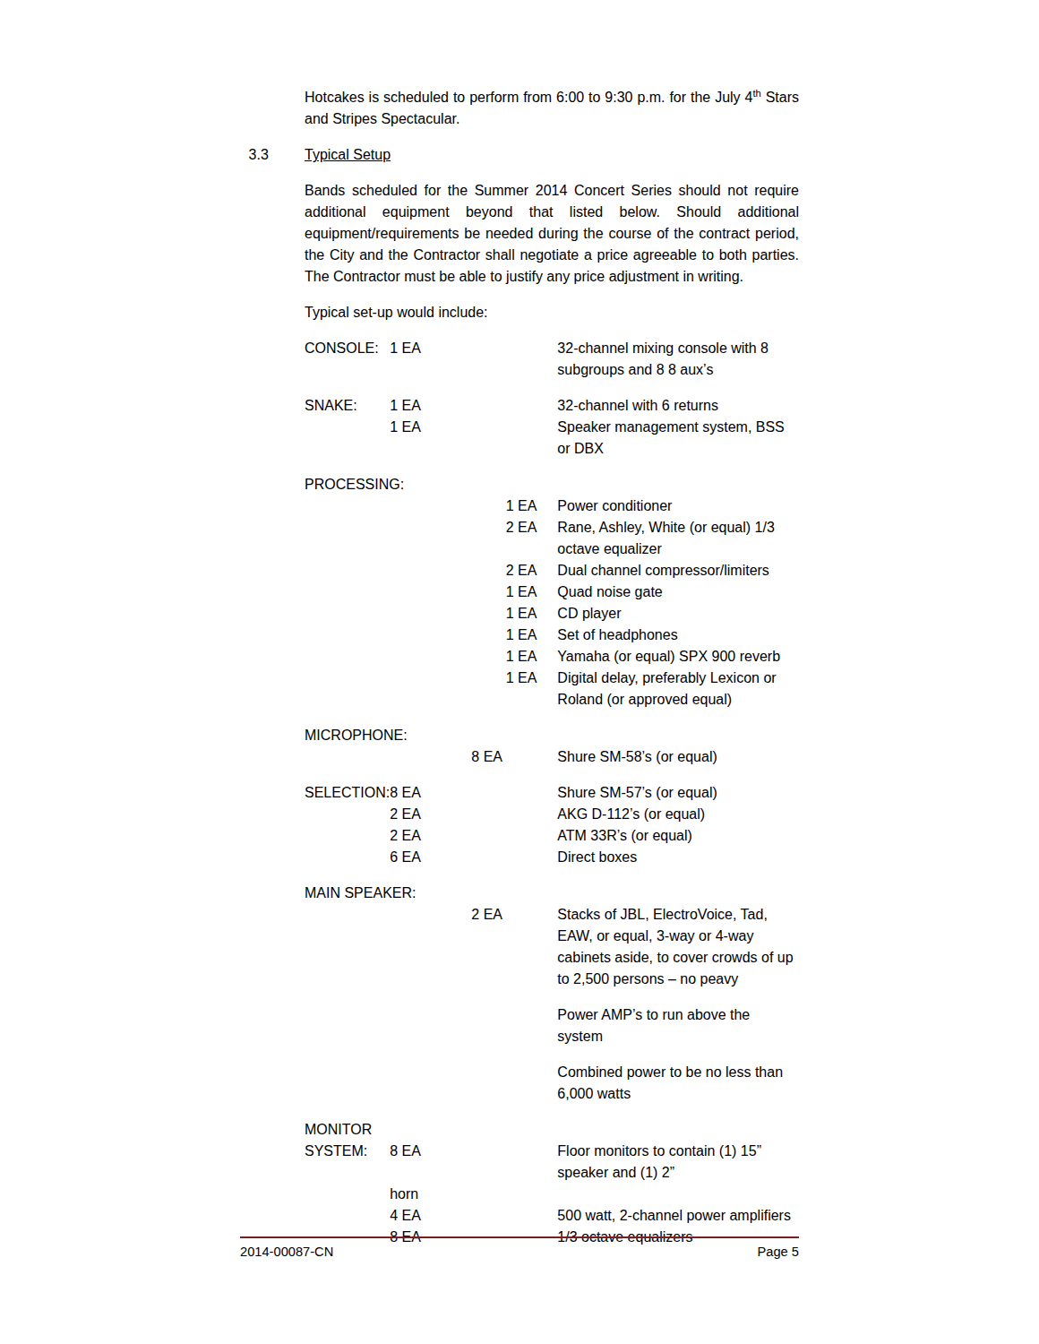Hotcakes is scheduled to perform from 6:00 to 9:30 p.m. for the July 4th Stars and Stripes Spectacular.
3.3 Typical Setup
Bands scheduled for the Summer 2014 Concert Series should not require additional equipment beyond that listed below. Should additional equipment/requirements be needed during the course of the contract period, the City and the Contractor shall negotiate a price agreeable to both parties. The Contractor must be able to justify any price adjustment in writing.
Typical set-up would include:
| CONSOLE: | 1 EA | 32-channel mixing console with 8 subgroups and 8 8 aux’s |
| SNAKE: | 1 EA | 32-channel with 6 returns |
| | 1 EA | Speaker management system, BSS or DBX |
| PROCESSING: |
| | 1 EA | Power conditioner |
| | 2 EA | Rane, Ashley, White (or equal) 1/3 octave equalizer |
| | 2 EA | Dual channel compressor/limiters |
| | 1 EA | Quad noise gate |
| | 1 EA | CD player |
| | 1 EA | Set of headphones |
| | 1 EA | Yamaha (or equal) SPX 900 reverb |
| | 1 EA | Digital delay, preferably Lexicon or Roland (or approved equal) |
| MICROPHONE: |
| | 8 EA | Shure SM-58’s (or equal) |
| SELECTION: | 8 EA | Shure SM-57’s (or equal) |
| | 2 EA | AKG D-112’s (or equal) |
| | 2 EA | ATM 33R’s (or equal) |
| | 6 EA | Direct boxes |
| MAIN SPEAKER: |
| | 2 EA | Stacks of JBL, ElectroVoice, Tad, EAW, or equal, 3-way or 4-way cabinets aside, to cover crowds of up to 2,500 persons – no peavy |
| | | Power AMP’s to run above the system |
| | | Combined power to be no less than 6,000 watts |
| MONITOR |
| SYSTEM: | 8 EA | Floor monitors to contain (1) 15” speaker and (1) 2” |
| | horn | |
| | 4 EA | 500 watt, 2-channel power amplifiers |
| | 8 EA | 1/3 octave equalizers |
2014-00087-CN Page 5